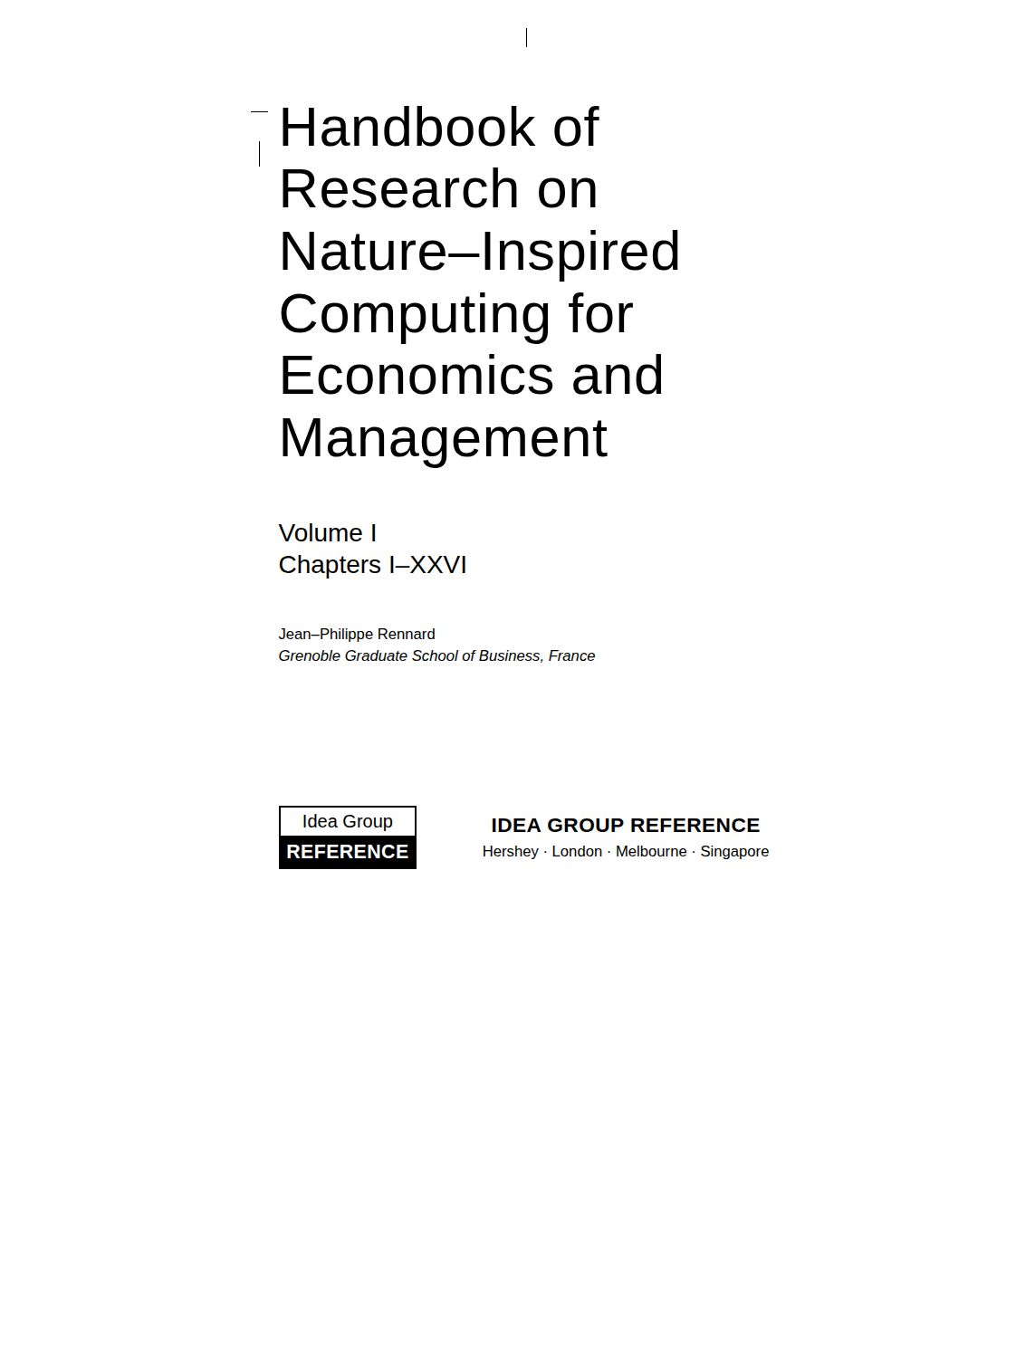Handbook of Research on Nature–Inspired Computing for Economics and Management
Volume I Chapters I–XXVI
Jean–Philippe Rennard
Grenoble Graduate School of Business, France
Idea Group REFERENCE
IDEA GROUP REFERENCE
Hershey · London · Melbourne · Singapore